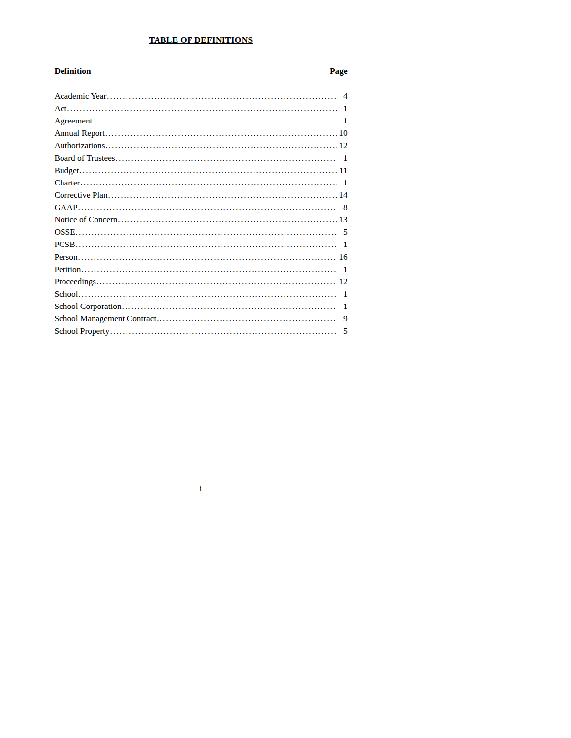TABLE OF DEFINITIONS
Definition Page
Academic Year................................................................................................................. 4
Act............................................................................................................................... 1
Agreement..................................................................................................................... 1
Annual Report.............................................................................................................. 10
Authorizations.............................................................................................................. 12
Board of Trustees......................................................................................................... 1
Budget......................................................................................................................... 11
Charter......................................................................................................................... 1
Corrective Plan............................................................................................................. 14
GAAP.......................................................................................................................... 8
Notice of Concern........................................................................................................ 13
OSSE........................................................................................................................... 5
PCSB........................................................................................................................... 1
Person.......................................................................................................................... 16
Petition......................................................................................................................... 1
Proceedings.................................................................................................................. 12
School......................................................................................................................... 1
School Corporation....................................................................................................... 1
School Management Contract............................................................................................ 9
School Property............................................................................................................. 5
i